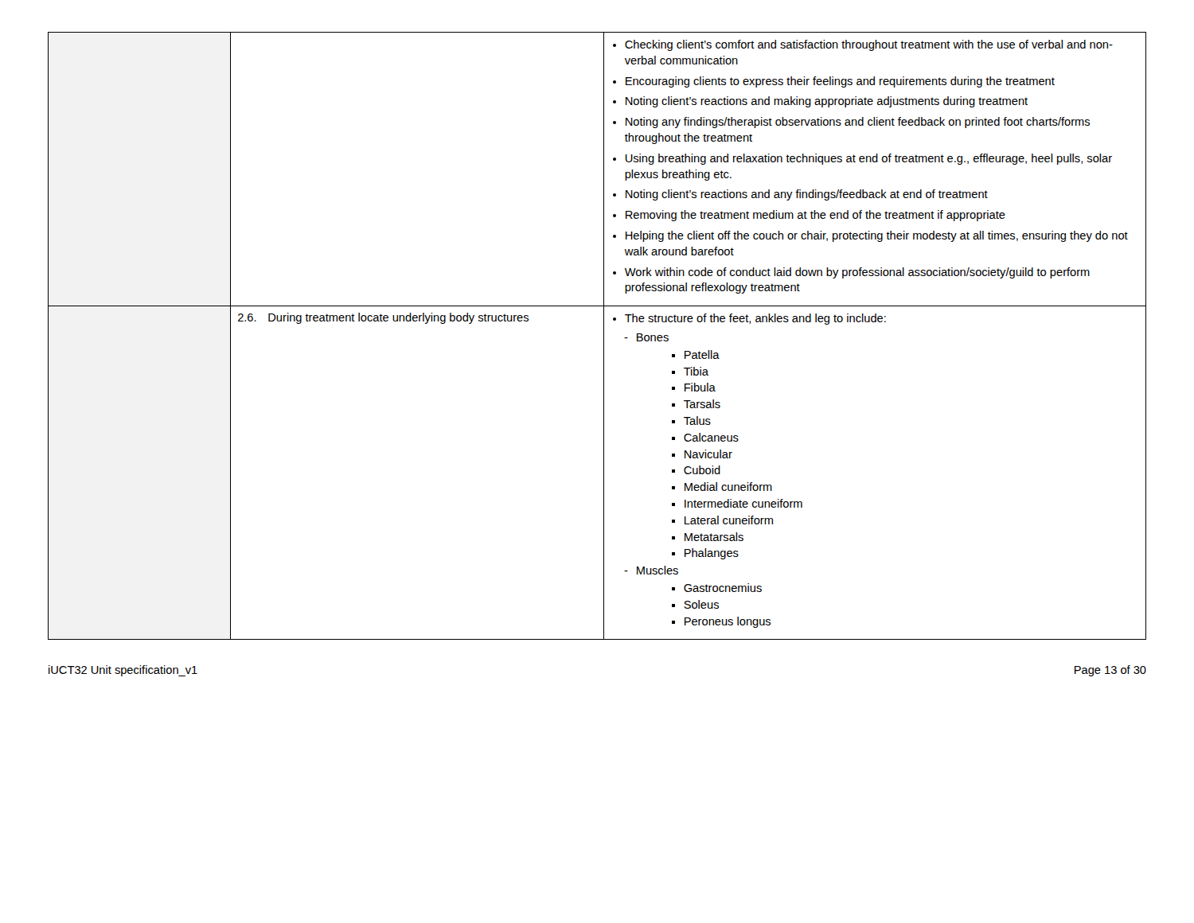| | | Checking client’s comfort and satisfaction throughout treatment with the use of verbal and non-verbal communication Encouraging clients to express their feelings and requirements during the treatment Noting client’s reactions and making appropriate adjustments during treatment Noting any findings/therapist observations and client feedback on printed foot charts/forms throughout the treatment Using breathing and relaxation techniques at end of treatment e.g., effleurage, heel pulls, solar plexus breathing etc. Noting client’s reactions and any findings/feedback at end of treatment Removing the treatment medium at the end of the treatment if appropriate Helping the client off the couch or chair, protecting their modesty at all times, ensuring they do not walk around barefoot Work within code of conduct laid down by professional association/society/guild to perform professional reflexology treatment |
| | 2.6. During treatment locate underlying body structures | The structure of the feet, ankles and leg to include: Bones Patella Tibia Fibula Tarsals Talus Calcaneus Navicular Cuboid Medial cuneiform Intermediate cuneiform Lateral cuneiform Metatarsals Phalanges Muscles Gastrocnemius Soleus Peroneus longus |
iUCT32 Unit specification_v1
Page 13 of 30